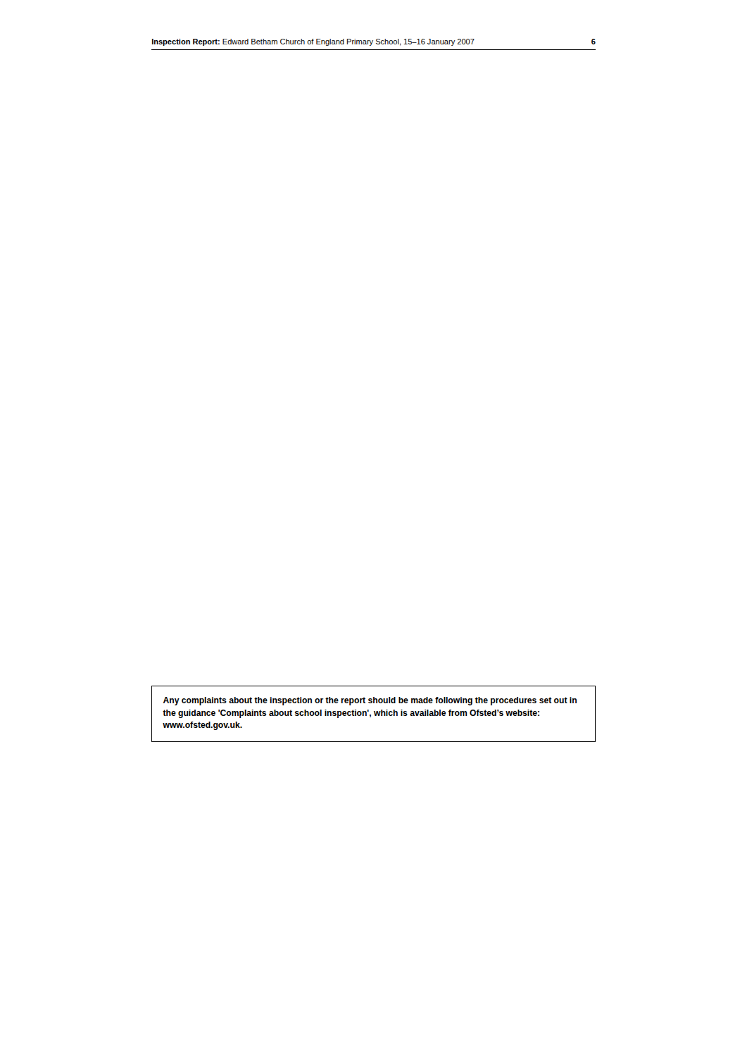Inspection Report: Edward Betham Church of England Primary School, 15–16 January 2007
6
Any complaints about the inspection or the report should be made following the procedures set out in the guidance 'Complaints about school inspection', which is available from Ofsted’s website: www.ofsted.gov.uk.